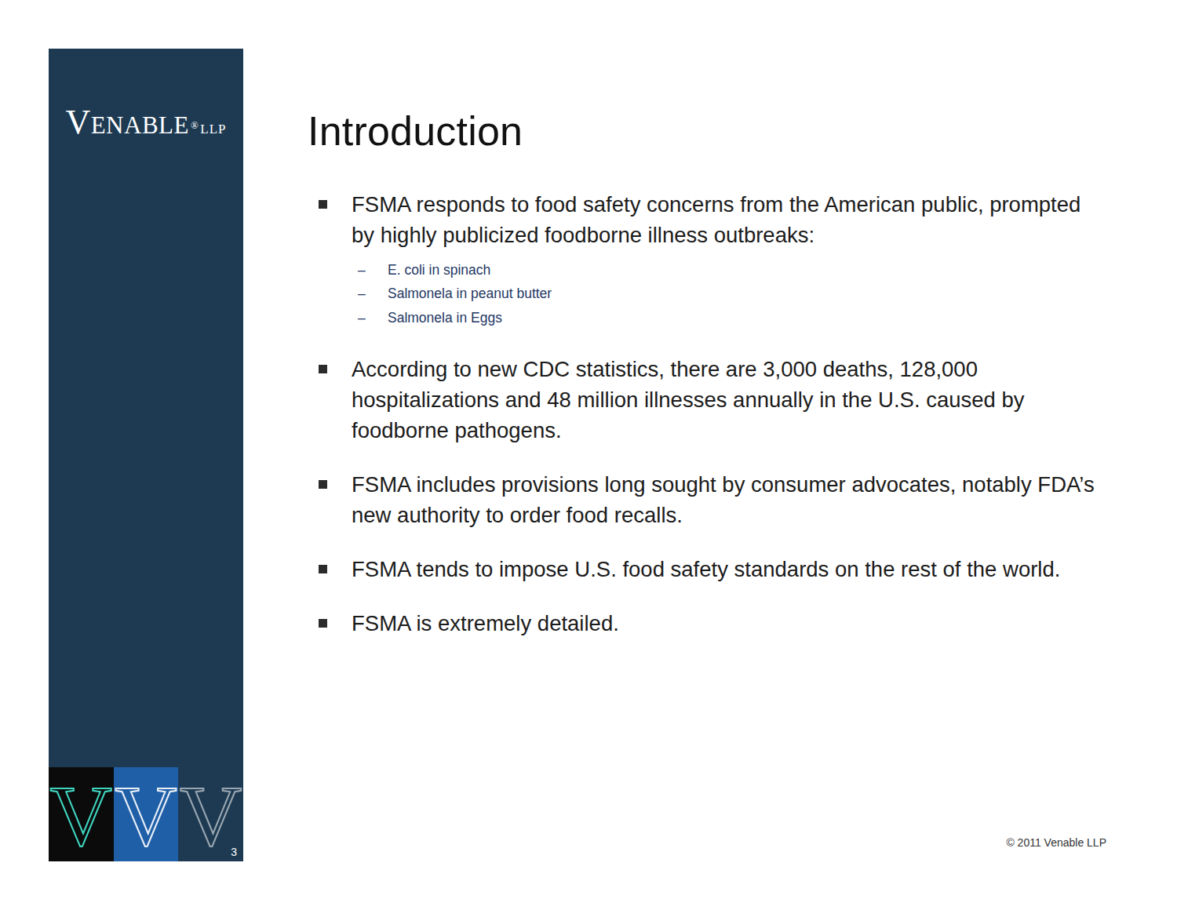Venable®LLP
V
V
V 3
Introduction
FSMA responds to food safety concerns from the American public, prompted by highly publicized foodborne illness outbreaks:
E. coli in spinach
Salmonela in peanut butter
Salmonela in Eggs
According to new CDC statistics, there are 3,000 deaths, 128,000 hospitalizations and 48 million illnesses annually in the U.S. caused by foodborne pathogens.
FSMA includes provisions long sought by consumer advocates, notably FDA’s new authority to order food recalls.
FSMA tends to impose U.S. food safety standards on the rest of the world.
FSMA is extremely detailed.
© 2011 Venable LLP